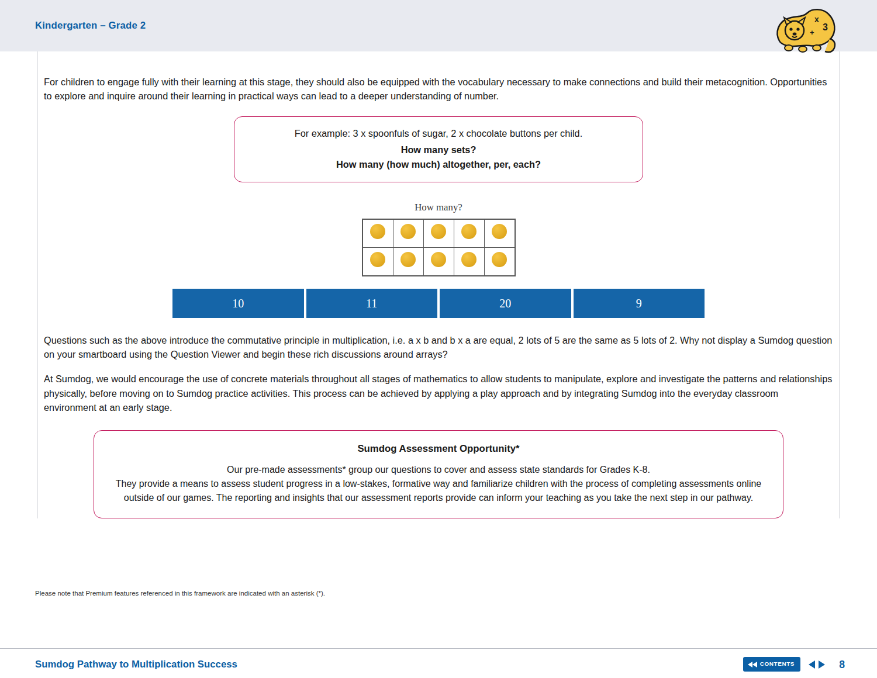Kindergarten – Grade 2
x 3 +
For children to engage fully with their learning at this stage, they should also be equipped with the vocabulary necessary to make connections and build their metacognition. Opportunities to explore and inquire around their learning in practical ways can lead to a deeper understanding of number.
For example: 3 x spoonfuls of sugar, 2 x chocolate buttons per child.
How many sets?
How many (how much) altogether, per, each?
How many?
10
11
20
9
Questions such as the above introduce the commutative principle in multiplication, i.e. a x b and b x a are equal, 2 lots of 5 are the same as 5 lots of 2. Why not display a Sumdog question on your smartboard using the Question Viewer and begin these rich discussions around arrays?
At Sumdog, we would encourage the use of concrete materials throughout all stages of mathematics to allow students to manipulate, explore and investigate the patterns and relationships physically, before moving on to Sumdog practice activities. This process can be achieved by applying a play approach and by integrating Sumdog into the everyday classroom environment at an early stage.
Sumdog Assessment Opportunity*
Our pre-made assessments* group our questions to cover and assess state standards for Grades K-8.
They provide a means to assess student progress in a low-stakes, formative way and familiarize children with the process of completing assessments online outside of our games. The reporting and insights that our assessment reports provide can inform your teaching as you take the next step in our pathway.
Please note that Premium features referenced in this framework are indicated with an asterisk (*).
Sumdog Pathway to Multiplication Success
CONTENTS 8